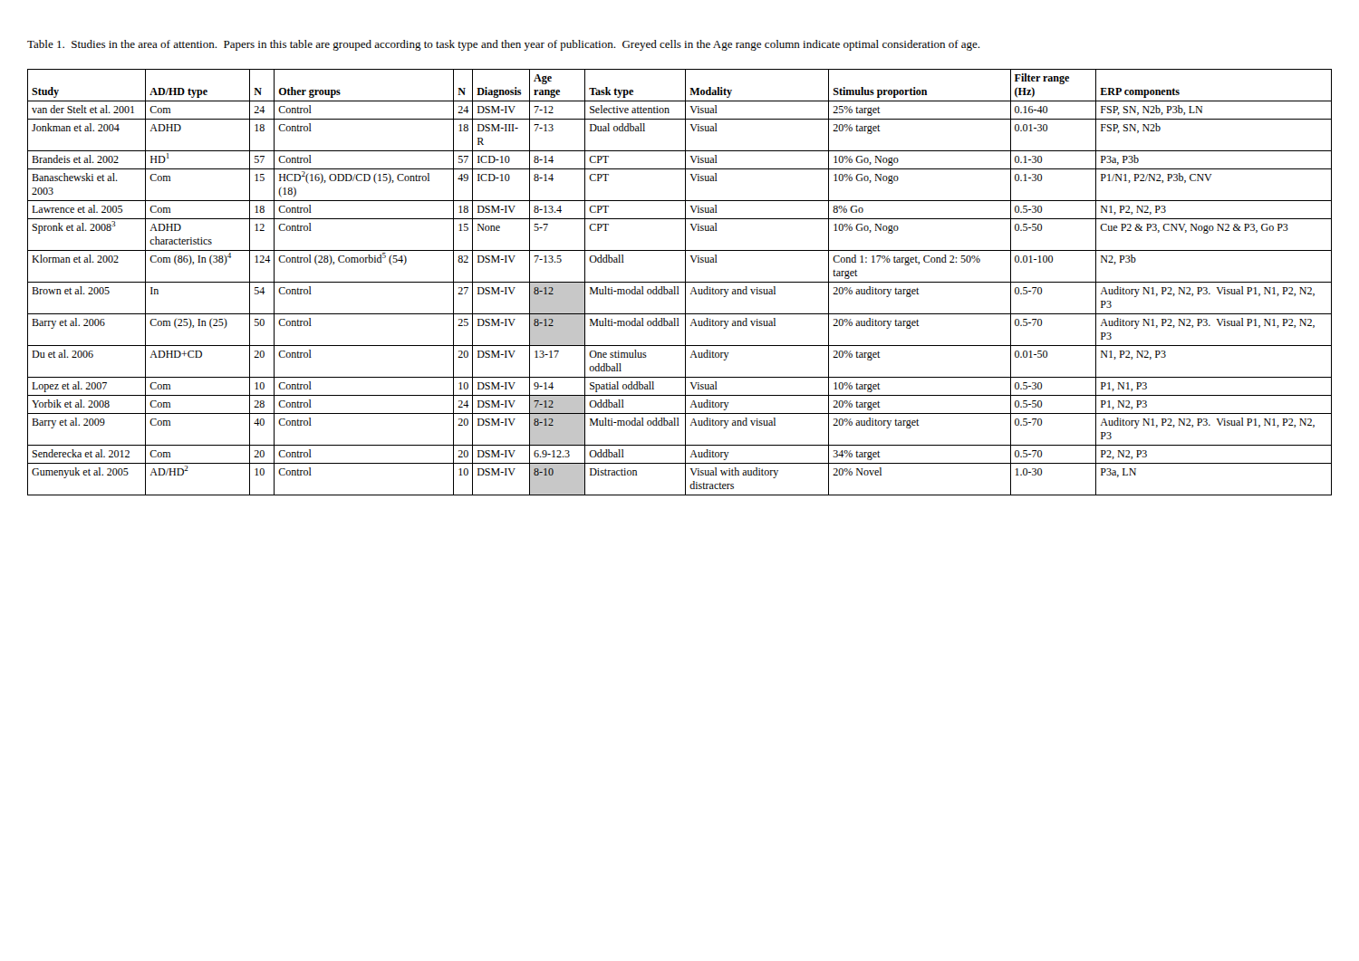Table 1. Studies in the area of attention. Papers in this table are grouped according to task type and then year of publication. Greyed cells in the Age range column indicate optimal consideration of age.
| Study | AD/HD type | N | Other groups | N | Diagnosis | Age range | Task type | Modality | Stimulus proportion | Filter range (Hz) | ERP components |
| --- | --- | --- | --- | --- | --- | --- | --- | --- | --- | --- | --- |
| van der Stelt et al. 2001 | Com | 24 | Control | 24 | DSM-IV | 7-12 | Selective attention | Visual | 25% target | 0.16-40 | FSP, SN, N2b, P3b, LN |
| Jonkman et al. 2004 | ADHD | 18 | Control | 18 | DSM-III-R | 7-13 | Dual oddball | Visual | 20% target | 0.01-30 | FSP, SN, N2b |
| Brandeis et al. 2002 | HD 1 | 57 | Control | 57 | ICD-10 | 8-14 | CPT | Visual | 10% Go, Nogo | 0.1-30 | P3a, P3b |
| Banaschewski et al. 2003 | Com | 15 | HCD 2 (16), ODD/CD (15), Control (18) | 49 | ICD-10 | 8-14 | CPT | Visual | 10% Go, Nogo | 0.1-30 | P1/N1, P2/N2, P3b, CNV |
| Lawrence et al. 2005 | Com | 18 | Control | 18 | DSM-IV | 8-13.4 | CPT | Visual | 8% Go | 0.5-30 | N1, P2, N2, P3 |
| Spronk et al. 2008 3 | ADHD characteristics | 12 | Control | 15 | None | 5-7 | CPT | Visual | 10% Go, Nogo | 0.5-50 | Cue P2 & P3, CNV, Nogo N2 & P3, Go P3 |
| Klorman et al. 2002 | Com (86), In (38) 4 | 124 | Control (28), Comorbid 5 (54) | 82 | DSM-IV | 7-13.5 | Oddball | Visual | Cond 1: 17% target, Cond 2: 50% target | 0.01-100 | N2, P3b |
| Brown et al. 2005 | In | 54 | Control | 27 | DSM-IV | 8-12 | Multi-modal oddball | Auditory and visual | 20% auditory target | 0.5-70 | Auditory N1, P2, N2, P3. Visual P1, N1, P2, N2, P3 |
| Barry et al. 2006 | Com (25), In (25) | 50 | Control | 25 | DSM-IV | 8-12 | Multi-modal oddball | Auditory and visual | 20% auditory target | 0.5-70 | Auditory N1, P2, N2, P3. Visual P1, N1, P2, N2, P3 |
| Du et al. 2006 | ADHD+CD | 20 | Control | 20 | DSM-IV | 13-17 | One stimulus oddball | Auditory | 20% target | 0.01-50 | N1, P2, N2, P3 |
| Lopez et al. 2007 | Com | 10 | Control | 10 | DSM-IV | 9-14 | Spatial oddball | Visual | 10% target | 0.5-30 | P1, N1, P3 |
| Yorbik et al. 2008 | Com | 28 | Control | 24 | DSM-IV | 7-12 | Oddball | Auditory | 20% target | 0.5-50 | P1, N2, P3 |
| Barry et al. 2009 | Com | 40 | Control | 20 | DSM-IV | 8-12 | Multi-modal oddball | Auditory and visual | 20% auditory target | 0.5-70 | Auditory N1, P2, N2, P3. Visual P1, N1, P2, N2, P3 |
| Senderecka et al. 2012 | Com | 20 | Control | 20 | DSM-IV | 6.9-12.3 | Oddball | Auditory | 34% target | 0.5-70 | P2, N2, P3 |
| Gumenyuk et al. 2005 | AD/HD 2 | 10 | Control | 10 | DSM-IV | 8-10 | Distraction | Visual with auditory distracters | 20% Novel | 1.0-30 | P3a, LN |